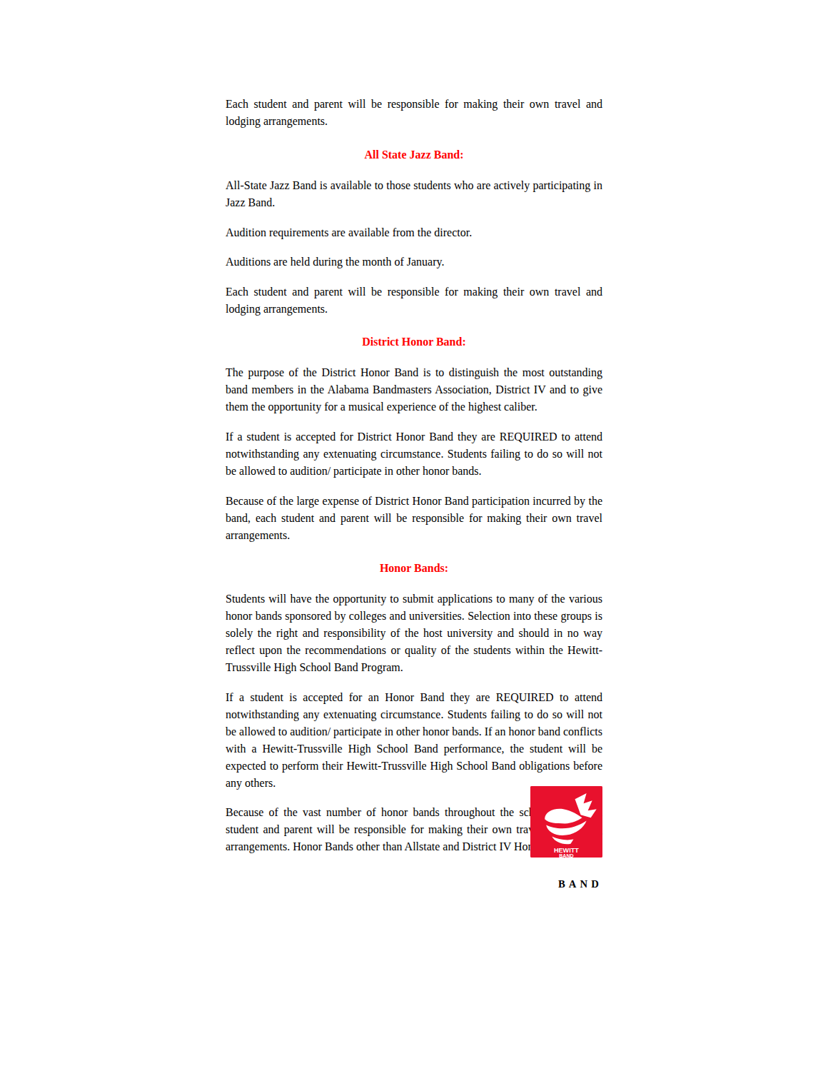Each student and parent will be responsible for making their own travel and lodging arrangements.
All State Jazz Band:
All-State Jazz Band is available to those students who are actively participating in Jazz Band.
Audition requirements are available from the director.
Auditions are held during the month of January.
Each student and parent will be responsible for making their own travel and lodging arrangements.
District Honor Band:
The purpose of the District Honor Band is to distinguish the most outstanding band members in the Alabama Bandmasters Association, District IV and to give them the opportunity for a musical experience of the highest caliber.
If a student is accepted for District Honor Band they are REQUIRED to attend notwithstanding any extenuating circumstance. Students failing to do so will not be allowed to audition/ participate in other honor bands.
Because of the large expense of District Honor Band participation incurred by the band, each student and parent will be responsible for making their own travel arrangements.
Honor Bands:
Students will have the opportunity to submit applications to many of the various honor bands sponsored by colleges and universities. Selection into these groups is solely the right and responsibility of the host university and should in no way reflect upon the recommendations or quality of the students within the Hewitt-Trussville High School Band Program.
If a student is accepted for an Honor Band they are REQUIRED to attend notwithstanding any extenuating circumstance. Students failing to do so will not be allowed to audition/ participate in other honor bands. If an honor band conflicts with a Hewitt-Trussville High School Band performance, the student will be expected to perform their Hewitt-Trussville High School Band obligations before any others.
Because of the vast number of honor bands throughout the school year, each student and parent will be responsible for making their own travel and lodging arrangements. Honor Bands other than Allstate and District IV Honor Bands are
HEWITT BAND
BAND